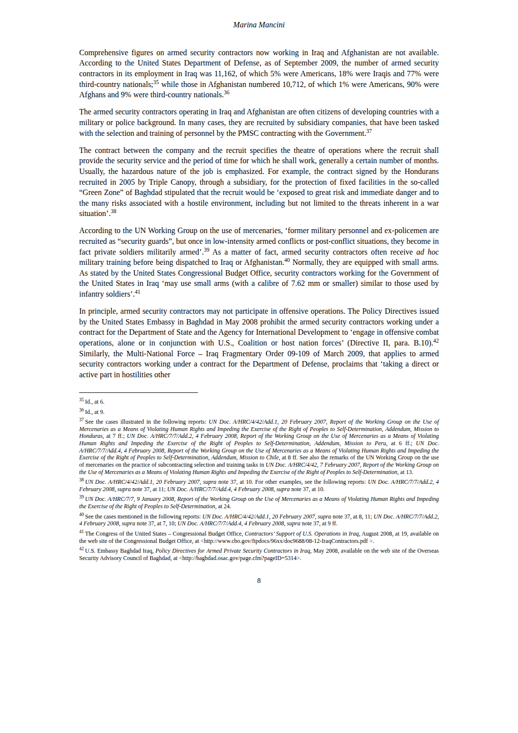Marina Mancini
Comprehensive figures on armed security contractors now working in Iraq and Afghanistan are not available. According to the United States Department of Defense, as of September 2009, the number of armed security contractors in its employment in Iraq was 11,162, of which 5% were Americans, 18% were Iraqis and 77% were third-country nationals;35 while those in Afghanistan numbered 10,712, of which 1% were Americans, 90% were Afghans and 9% were third-country nationals.36
The armed security contractors operating in Iraq and Afghanistan are often citizens of developing countries with a military or police background. In many cases, they are recruited by subsidiary companies, that have been tasked with the selection and training of personnel by the PMSC contracting with the Government.37
The contract between the company and the recruit specifies the theatre of operations where the recruit shall provide the security service and the period of time for which he shall work, generally a certain number of months. Usually, the hazardous nature of the job is emphasized. For example, the contract signed by the Hondurans recruited in 2005 by Triple Canopy, through a subsidiary, for the protection of fixed facilities in the so-called “Green Zone” of Baghdad stipulated that the recruit would be ‘exposed to great risk and immediate danger and to the many risks associated with a hostile environment, including but not limited to the threats inherent in a war situation’.38
According to the UN Working Group on the use of mercenaries, ‘former military personnel and ex-policemen are recruited as “security guards”, but once in low-intensity armed conflicts or post-conflict situations, they become in fact private soldiers militarily armed’.39 As a matter of fact, armed security contractors often receive ad hoc military training before being dispatched to Iraq or Afghanistan.40 Normally, they are equipped with small arms. As stated by the United States Congressional Budget Office, security contractors working for the Government of the United States in Iraq ‘may use small arms (with a calibre of 7.62 mm or smaller) similar to those used by infantry soldiers’.41
In principle, armed security contractors may not participate in offensive operations. The Policy Directives issued by the United States Embassy in Baghdad in May 2008 prohibit the armed security contractors working under a contract for the Department of State and the Agency for International Development to ‘engage in offensive combat operations, alone or in conjunction with U.S., Coalition or host nation forces’ (Directive II, para. B.10).42 Similarly, the Multi-National Force – Iraq Fragmentary Order 09-109 of March 2009, that applies to armed security contractors working under a contract for the Department of Defense, proclaims that ‘taking a direct or active part in hostilities other
35 Id., at 6.
36 Id., at 9.
37 See the cases illustrated in the following reports: UN Doc. A/HRC/4/42/Add.1, 20 February 2007, Report of the Working Group on the Use of Mercenaries as a Means of Violating Human Rights and Impeding the Exercise of the Right of Peoples to Self-Determination, Addendum, Mission to Honduras, at 7 ff.; UN Doc. A/HRC/7/7/Add.2, 4 February 2008, Report of the Working Group on the Use of Mercenaries as a Means of Violating Human Rights and Impeding the Exercise of the Right of Peoples to Self-Determination, Addendum, Mission to Peru, at 6 ff.; UN Doc. A/HRC/7/7/Add.4, 4 February 2008, Report of the Working Group on the Use of Mercenaries as a Means of Violating Human Rights and Impeding the Exercise of the Right of Peoples to Self-Determination, Addendum, Mission to Chile, at 8 ff. See also the remarks of the UN Working Group on the use of mercenaries on the practice of subcontracting selection and training tasks in UN Doc. A/HRC/4/42, 7 February 2007, Report of the Working Group on the Use of Mercenaries as a Means of Violating Human Rights and Impeding the Exercise of the Right of Peoples to Self-Determination, at 13.
38 UN Doc. A/HRC/4/42/Add.1, 20 February 2007, supra note 37, at 10. For other examples, see the following reports: UN Doc. A/HRC/7/7/Add.2, 4 February 2008, supra note 37, at 11; UN Doc. A/HRC/7/7/Add.4, 4 February 2008, supra note 37, at 10.
39 UN Doc. A/HRC/7/7, 9 January 2008, Report of the Working Group on the Use of Mercenaries as a Means of Violating Human Rights and Impeding the Exercise of the Right of Peoples to Self-Determination, at 24.
40 See the cases mentioned in the following reports: UN Doc. A/HRC/4/42/Add.1, 20 February 2007, supra note 37, at 8, 11; UN Doc. A/HRC/7/7/Add.2, 4 February 2008, supra note 37, at 7, 10; UN Doc. A/HRC/7/7/Add.4, 4 February 2008, supra note 37, at 9 ff.
41 The Congress of the United States – Congressional Budget Office, Contractors’ Support of U.S. Operations in Iraq, August 2008, at 19, available on the web site of the Congressional Budget Office, at <http://www.cbo.gov/ftpdocs/96xx/doc9688/08-12-IraqContractors.pdf >.
42 U.S. Embassy Baghdad Iraq, Policy Directives for Armed Private Security Contractors in Iraq, May 2008, available on the web site of the Overseas Security Advisory Council of Baghdad, at <http://baghdad.osac.gov/page.cfm?pageID=5314>.
8